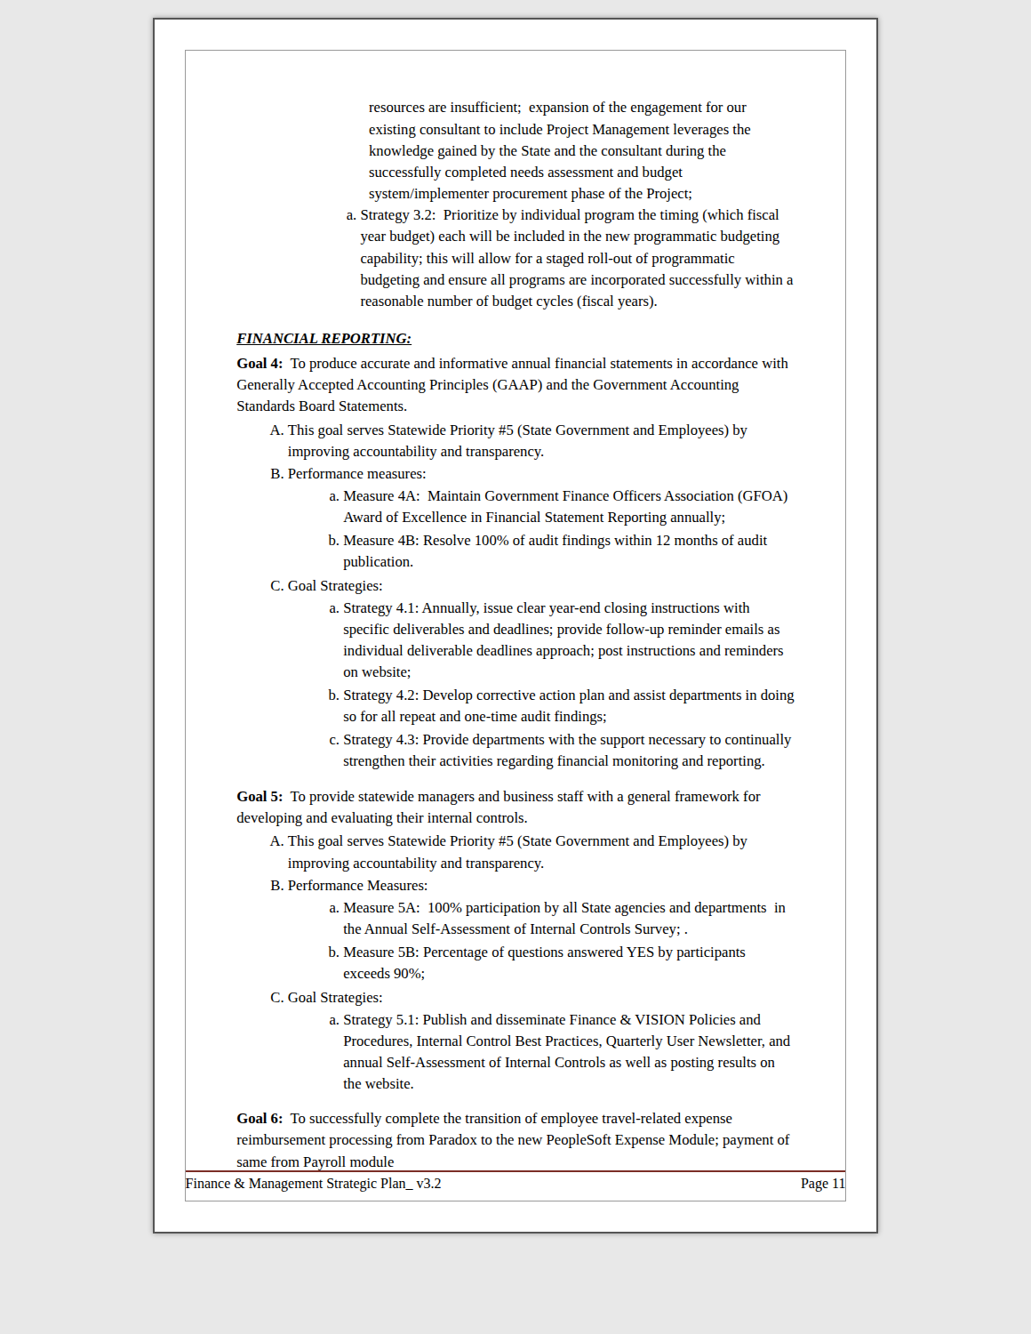resources are insufficient; expansion of the engagement for our existing consultant to include Project Management leverages the knowledge gained by the State and the consultant during the successfully completed needs assessment and budget system/implementer procurement phase of the Project;
Strategy 3.2: Prioritize by individual program the timing (which fiscal year budget) each will be included in the new programmatic budgeting capability; this will allow for a staged roll-out of programmatic budgeting and ensure all programs are incorporated successfully within a reasonable number of budget cycles (fiscal years).
FINANCIAL REPORTING:
Goal 4: To produce accurate and informative annual financial statements in accordance with Generally Accepted Accounting Principles (GAAP) and the Government Accounting Standards Board Statements.
This goal serves Statewide Priority #5 (State Government and Employees) by improving accountability and transparency.
Performance measures:
Measure 4A: Maintain Government Finance Officers Association (GFOA) Award of Excellence in Financial Statement Reporting annually;
Measure 4B: Resolve 100% of audit findings within 12 months of audit publication.
Goal Strategies:
Strategy 4.1: Annually, issue clear year-end closing instructions with specific deliverables and deadlines; provide follow-up reminder emails as individual deliverable deadlines approach; post instructions and reminders on website;
Strategy 4.2: Develop corrective action plan and assist departments in doing so for all repeat and one-time audit findings;
Strategy 4.3: Provide departments with the support necessary to continually strengthen their activities regarding financial monitoring and reporting.
Goal 5: To provide statewide managers and business staff with a general framework for developing and evaluating their internal controls.
This goal serves Statewide Priority #5 (State Government and Employees) by improving accountability and transparency.
Performance Measures:
Measure 5A: 100% participation by all State agencies and departments in the Annual Self-Assessment of Internal Controls Survey; .
Measure 5B: Percentage of questions answered YES by participants exceeds 90%;
Goal Strategies:
Strategy 5.1: Publish and disseminate Finance & VISION Policies and Procedures, Internal Control Best Practices, Quarterly User Newsletter, and annual Self-Assessment of Internal Controls as well as posting results on the website.
Goal 6: To successfully complete the transition of employee travel-related expense reimbursement processing from Paradox to the new PeopleSoft Expense Module; payment of same from Payroll module
Finance & Management Strategic Plan_ v3.2 Page 11